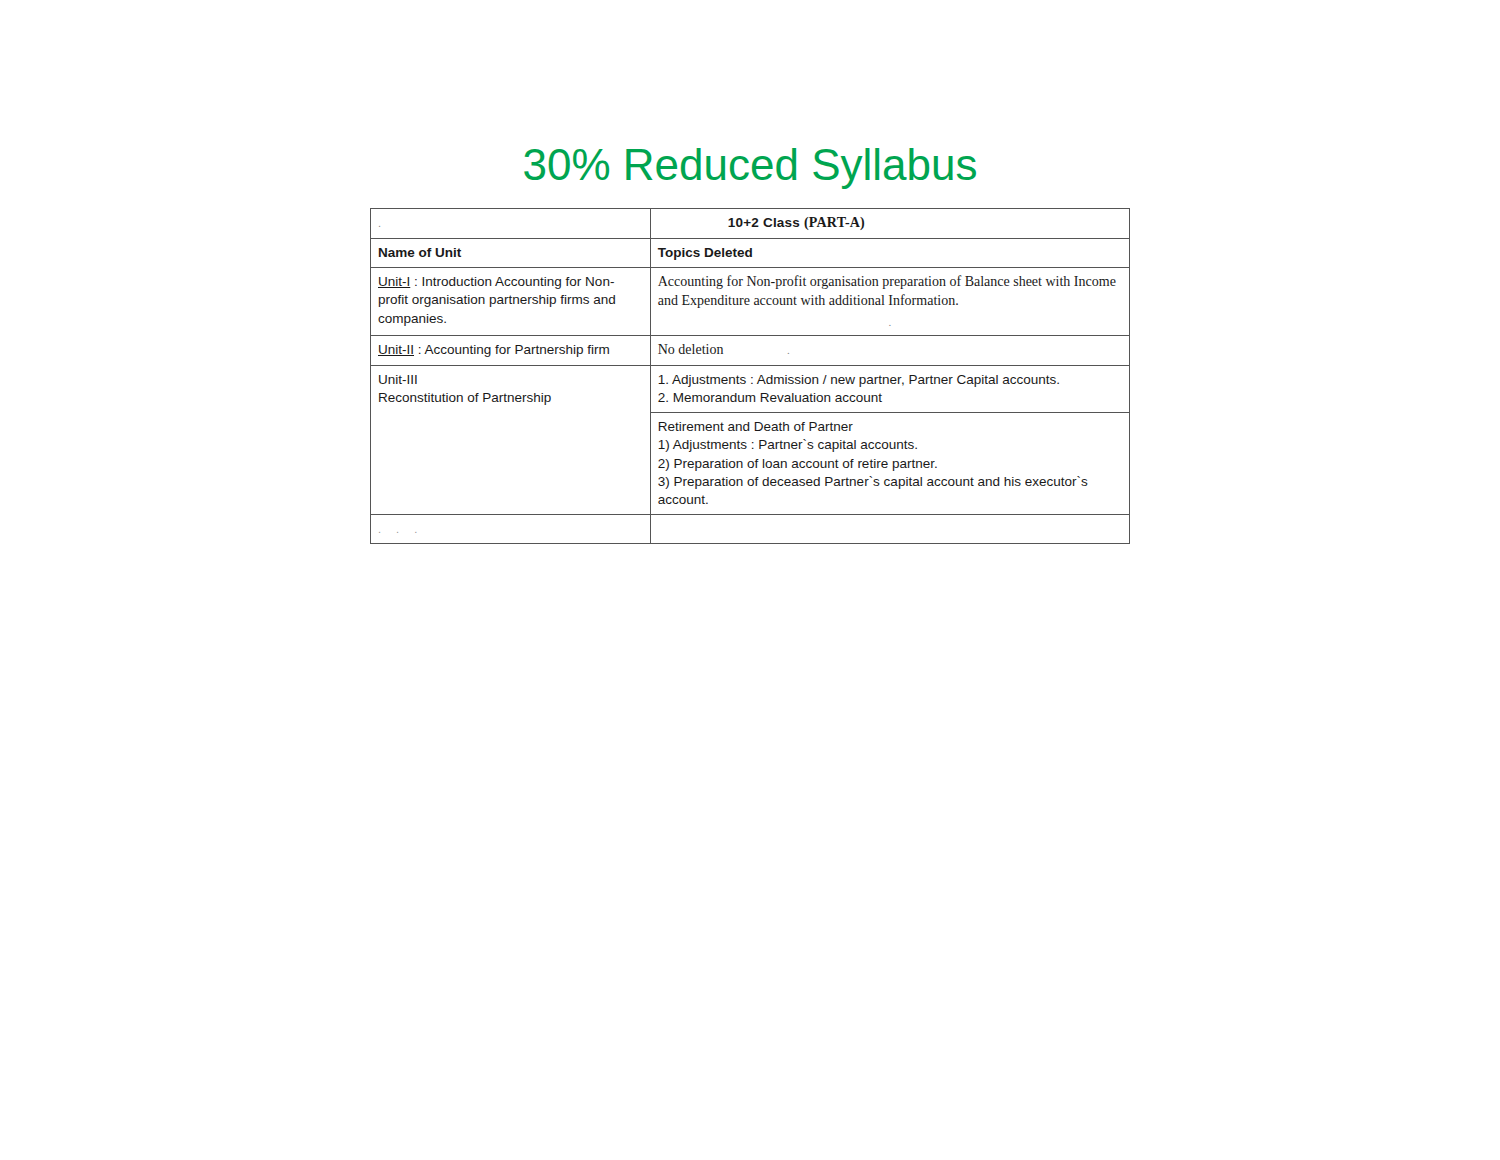30% Reduced Syllabus
| . | 10+2 Class (PART-A) |
| Name of Unit | Topics Deleted |
| Unit-I : Introduction Accounting for Non-profit organisation partnership firms and companies. | Accounting for Non-profit organisation preparation of Balance sheet with Income and Expenditure account with additional Information. . |
| Unit-II : Accounting for Partnership firm | No deletion . |
| Unit-III Reconstitution of Partnership | 1. Adjustments : Admission / new partner, Partner Capital accounts. 2. Memorandum Revaluation account |
| Retirement and Death of Partner 1) Adjustments : Partner`s capital accounts. 2) Preparation of loan account of retire partner. 3) Preparation of deceased Partner`s capital account and his executor`s account. |
| . . . | |